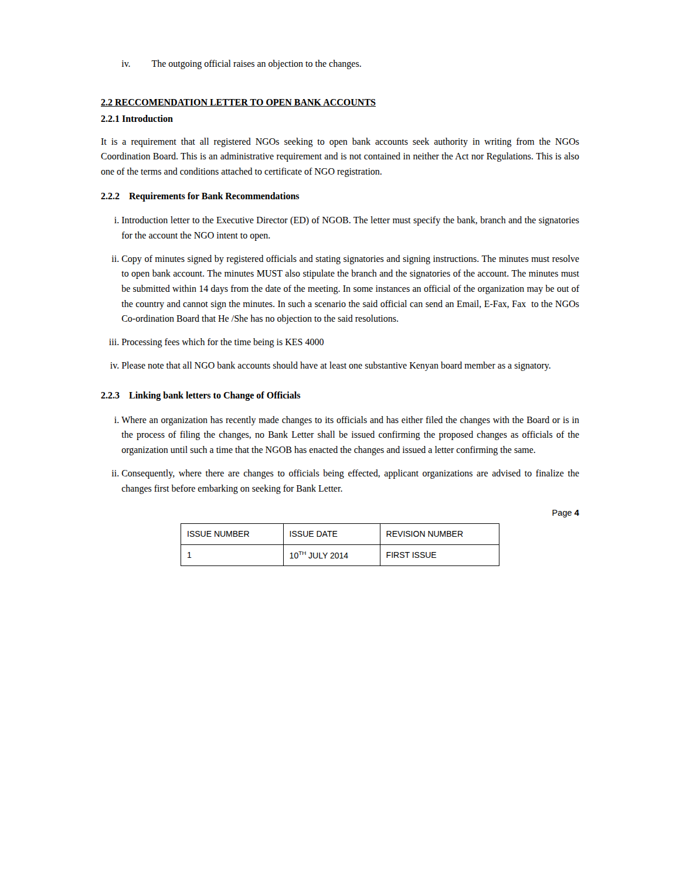iv. The outgoing official raises an objection to the changes.
2.2 RECCOMENDATION LETTER TO OPEN BANK ACCOUNTS
2.2.1 Introduction
It is a requirement that all registered NGOs seeking to open bank accounts seek authority in writing from the NGOs Coordination Board. This is an administrative requirement and is not contained in neither the Act nor Regulations. This is also one of the terms and conditions attached to certificate of NGO registration.
2.2.2 Requirements for Bank Recommendations
Introduction letter to the Executive Director (ED) of NGOB. The letter must specify the bank, branch and the signatories for the account the NGO intent to open.
Copy of minutes signed by registered officials and stating signatories and signing instructions. The minutes must resolve to open bank account. The minutes MUST also stipulate the branch and the signatories of the account. The minutes must be submitted within 14 days from the date of the meeting. In some instances an official of the organization may be out of the country and cannot sign the minutes. In such a scenario the said official can send an Email, E-Fax, Fax to the NGOs Co-ordination Board that He /She has no objection to the said resolutions.
Processing fees which for the time being is KES 4000
Please note that all NGO bank accounts should have at least one substantive Kenyan board member as a signatory.
2.2.3 Linking bank letters to Change of Officials
Where an organization has recently made changes to its officials and has either filed the changes with the Board or is in the process of filing the changes, no Bank Letter shall be issued confirming the proposed changes as officials of the organization until such a time that the NGOB has enacted the changes and issued a letter confirming the same.
Consequently, where there are changes to officials being effected, applicant organizations are advised to finalize the changes first before embarking on seeking for Bank Letter.
Page 4
| ISSUE NUMBER | ISSUE DATE | REVISION NUMBER |
| 1 | 10 TH JULY 2014 | FIRST ISSUE |